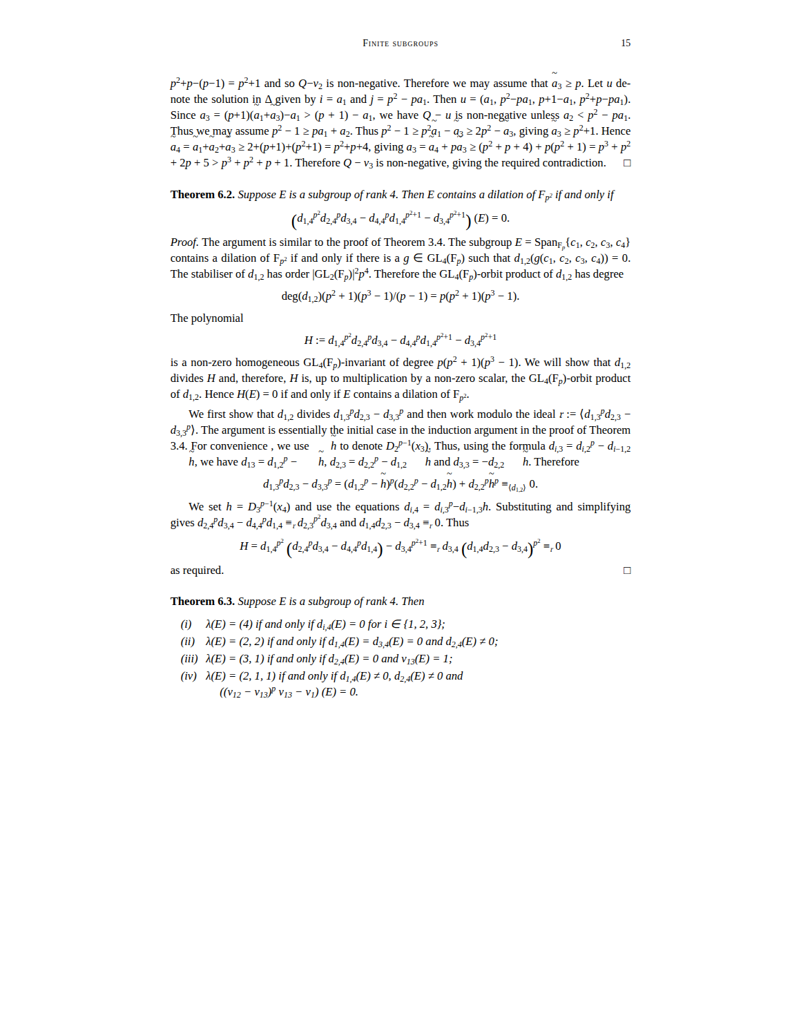Finite subgroups 15
p2+p−(p−1) = p2+1 and so Q−v2 is non-negative. Therefore we may assume that ~a3 ≥ p. Let u denote the solution in Δ given by i = a1 and j = p2 − pa1. Then u = (a1, p2−pa1, p+1−a1, p2+p−pa1). Since a3 = (p+1)(~a1+~a3)−a1 > (p + 1) − a1, we have Q − u is non-negative unless a2 < p2 − pa1. Thus we may assume p2 − 1 ≥ pa1 + a2. Thus p2 − 1 ≥ p2~a1 − ~a3 ≥ 2p2 − ~a3, giving ~a3 ≥ p2+1. Hence ~a4 = ~a1+~a2+~a3 ≥ 2+(p+1)+(p2+1) = p2+p+4, giving a3 = ~a4 + p~a3 ≥ (p2 + p + 4) + p(p2 + 1) = p3 + p2 + 2p + 5 > p3 + p2 + p + 1. Therefore Q − v3 is non-negative, giving the required contradiction. □
Theorem 6.2. Suppose E is a subgroup of rank 4. Then E contains a dilation of Fp2 if and only if
(d1,4p2d2,4pd3,4 − d4,4pd1,4p2+1 − d3,4p2+1) (E) = 0.
Proof. The argument is similar to the proof of Theorem 3.4. The subgroup E = SpanFp{c1, c2, c3, c4} contains a dilation of Fp2 if and only if there is a g ∈ GL4(Fp) such that d1,2(g(c1, c2, c3, c4)) = 0. The stabiliser of d1,2 has order |GL2(Fp)|2p4. Therefore the GL4(Fp)-orbit product of d1,2 has degree
deg(d1,2)(p2 + 1)(p3 − 1)/(p − 1) = p(p2 + 1)(p3 − 1).
The polynomial
H := d1,4p2d2,4pd3,4 − d4,4pd1,4p2+1 − d3,4p2+1
is a non-zero homogeneous GL4(Fp)-invariant of degree p(p2 + 1)(p3 − 1). We will show that d1,2 divides H and, therefore, H is, up to multiplication by a non-zero scalar, the GL4(Fp)-orbit product of d1,2. Hence H(E) = 0 if and only if E contains a dilation of Fp2.
We first show that d1,2 divides d1,3pd2,3 − d3,3p and then work modulo the ideal 𝔯 := ⟨d1,3pd2,3 − d3,3p⟩. The argument is essentially the initial case in the induction argument in the proof of Theorem 3.4. For convenience , we use ~h to denote D2p−1(x3). Thus, using the formula di,3 = di,2p − di−1,2~h, we have d13 = d1,2p − ~h, d2,3 = d2,2p − d1,2~h and d3,3 = −d2,2~h. Therefore
d1,3pd2,3 − d3,3p = (d1,2p − ~h)p(d2,2p − d1,2~h) + d2,2p~hp ≡⟨d1,2⟩ 0.
We set h = D3p−1(x4) and use the equations di,4 = di,3p−di−1,3h. Substituting and simplifying gives d2,4pd3,4 − d4,4pd1,4 ≡𝔯 d2,3p2d3,4 and d1,4d2,3 − d3,4 ≡𝔯 0. Thus
H = d1,4p2 (d2,4pd3,4 − d4,4pd1,4) − d3,4p2+1 ≡𝔯 d3,4 (d1,4d2,3 − d3,4)p2 ≡𝔯 0
as required. □
Theorem 6.3. Suppose E is a subgroup of rank 4. Then
(i) λ(E) = (4) if and only if di,4(E) = 0 for i ∈ {1, 2, 3};
(ii) λ(E) = (2, 2) if and only if d1,4(E) = d3,4(E) = 0 and d2,4(E) ≠ 0;
(iii) λ(E) = (3, 1) if and only if d2,4(E) = 0 and v13(E) = 1;
(iv) λ(E) = (2, 1, 1) if and only if d1,4(E) ≠ 0, d2,4(E) ≠ 0 and ((v12 − v13)p v13 − v1) (E) = 0.